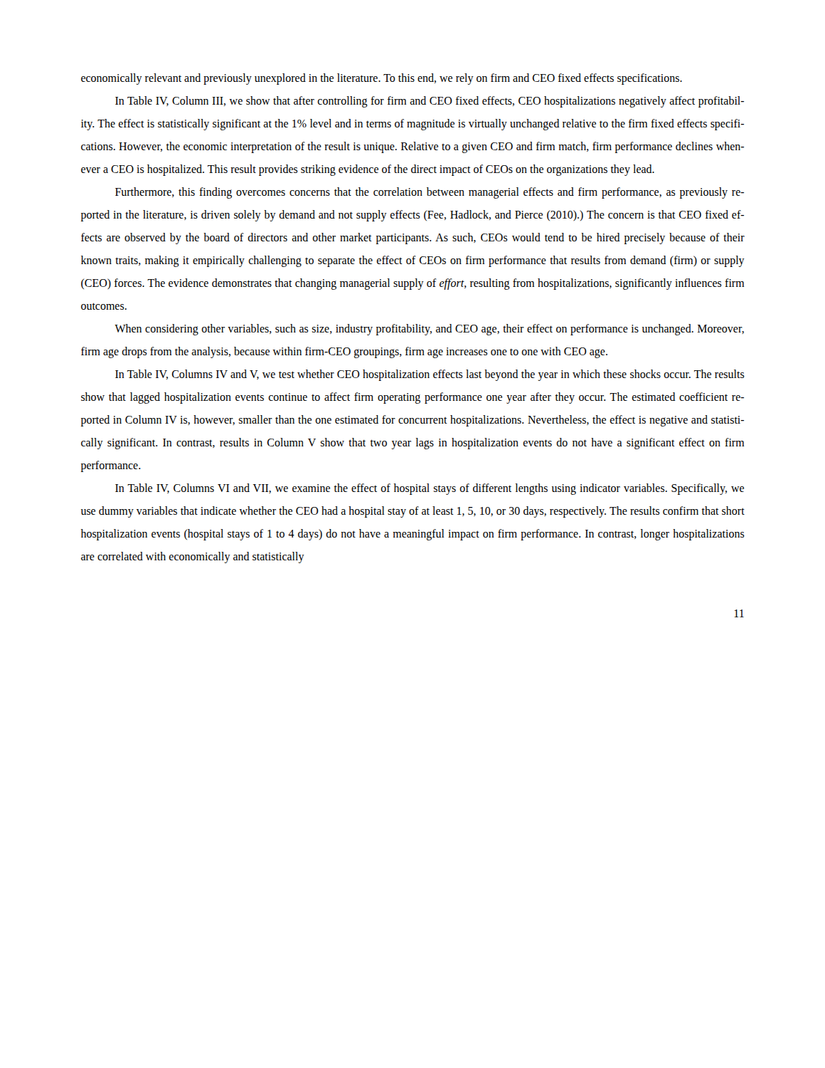economically relevant and previously unexplored in the literature. To this end, we rely on firm and CEO fixed effects specifications.
In Table IV, Column III, we show that after controlling for firm and CEO fixed effects, CEO hospitalizations negatively affect profitability. The effect is statistically significant at the 1% level and in terms of magnitude is virtually unchanged relative to the firm fixed effects specifications. However, the economic interpretation of the result is unique. Relative to a given CEO and firm match, firm performance declines whenever a CEO is hospitalized. This result provides striking evidence of the direct impact of CEOs on the organizations they lead.
Furthermore, this finding overcomes concerns that the correlation between managerial effects and firm performance, as previously reported in the literature, is driven solely by demand and not supply effects (Fee, Hadlock, and Pierce (2010).) The concern is that CEO fixed effects are observed by the board of directors and other market participants. As such, CEOs would tend to be hired precisely because of their known traits, making it empirically challenging to separate the effect of CEOs on firm performance that results from demand (firm) or supply (CEO) forces. The evidence demonstrates that changing managerial supply of effort, resulting from hospitalizations, significantly influences firm outcomes.
When considering other variables, such as size, industry profitability, and CEO age, their effect on performance is unchanged. Moreover, firm age drops from the analysis, because within firm-CEO groupings, firm age increases one to one with CEO age.
In Table IV, Columns IV and V, we test whether CEO hospitalization effects last beyond the year in which these shocks occur. The results show that lagged hospitalization events continue to affect firm operating performance one year after they occur. The estimated coefficient reported in Column IV is, however, smaller than the one estimated for concurrent hospitalizations. Nevertheless, the effect is negative and statistically significant. In contrast, results in Column V show that two year lags in hospitalization events do not have a significant effect on firm performance.
In Table IV, Columns VI and VII, we examine the effect of hospital stays of different lengths using indicator variables. Specifically, we use dummy variables that indicate whether the CEO had a hospital stay of at least 1, 5, 10, or 30 days, respectively. The results confirm that short hospitalization events (hospital stays of 1 to 4 days) do not have a meaningful impact on firm performance. In contrast, longer hospitalizations are correlated with economically and statistically
11